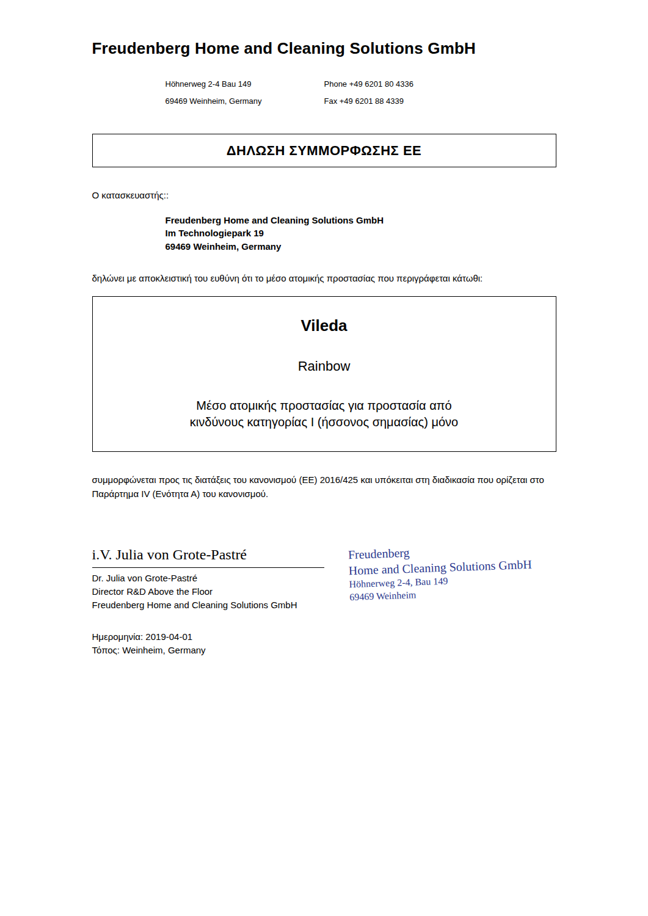Freudenberg Home and Cleaning Solutions GmbH
| Höhnerweg 2-4 Bau 149 | Phone +49 6201 80 4336 |
| 69469 Weinheim, Germany | Fax +49 6201 88 4339 |
ΔΗΛΩΣΗ ΣΥΜΜΟΡΦΩΣΗΣ ΕΕ
Ο κατασκευαστής::
Freudenberg Home and Cleaning Solutions GmbH
Im Technologiepark 19
69469 Weinheim, Germany
δηλώνει με αποκλειστική του ευθύνη ότι το μέσο ατομικής προστασίας που περιγράφεται κάτωθι:
Vileda
Rainbow
Μέσο ατομικής προστασίας για προστασία από
κινδύνους κατηγορίας I (ήσσονος σημασίας) μόνο
συμμορφώνεται προς τις διατάξεις του κανονισμού (ΕΕ) 2016/425 και υπόκειται στη διαδικασία που ορίζεται στο Παράρτημα IV (Ενότητα Α) του κανονισμού.
i.V. Julia von Grote-Pastré
Dr. Julia von Grote-Pastré
Director R&D Above the Floor
Freudenberg Home and Cleaning Solutions GmbH
Freudenberg
Home and Cleaning Solutions GmbH
Höhnerweg 2-4, Bau 149
69469 Weinheim
Ημερομηνία: 2019-04-01
Τόπος: Weinheim, Germany